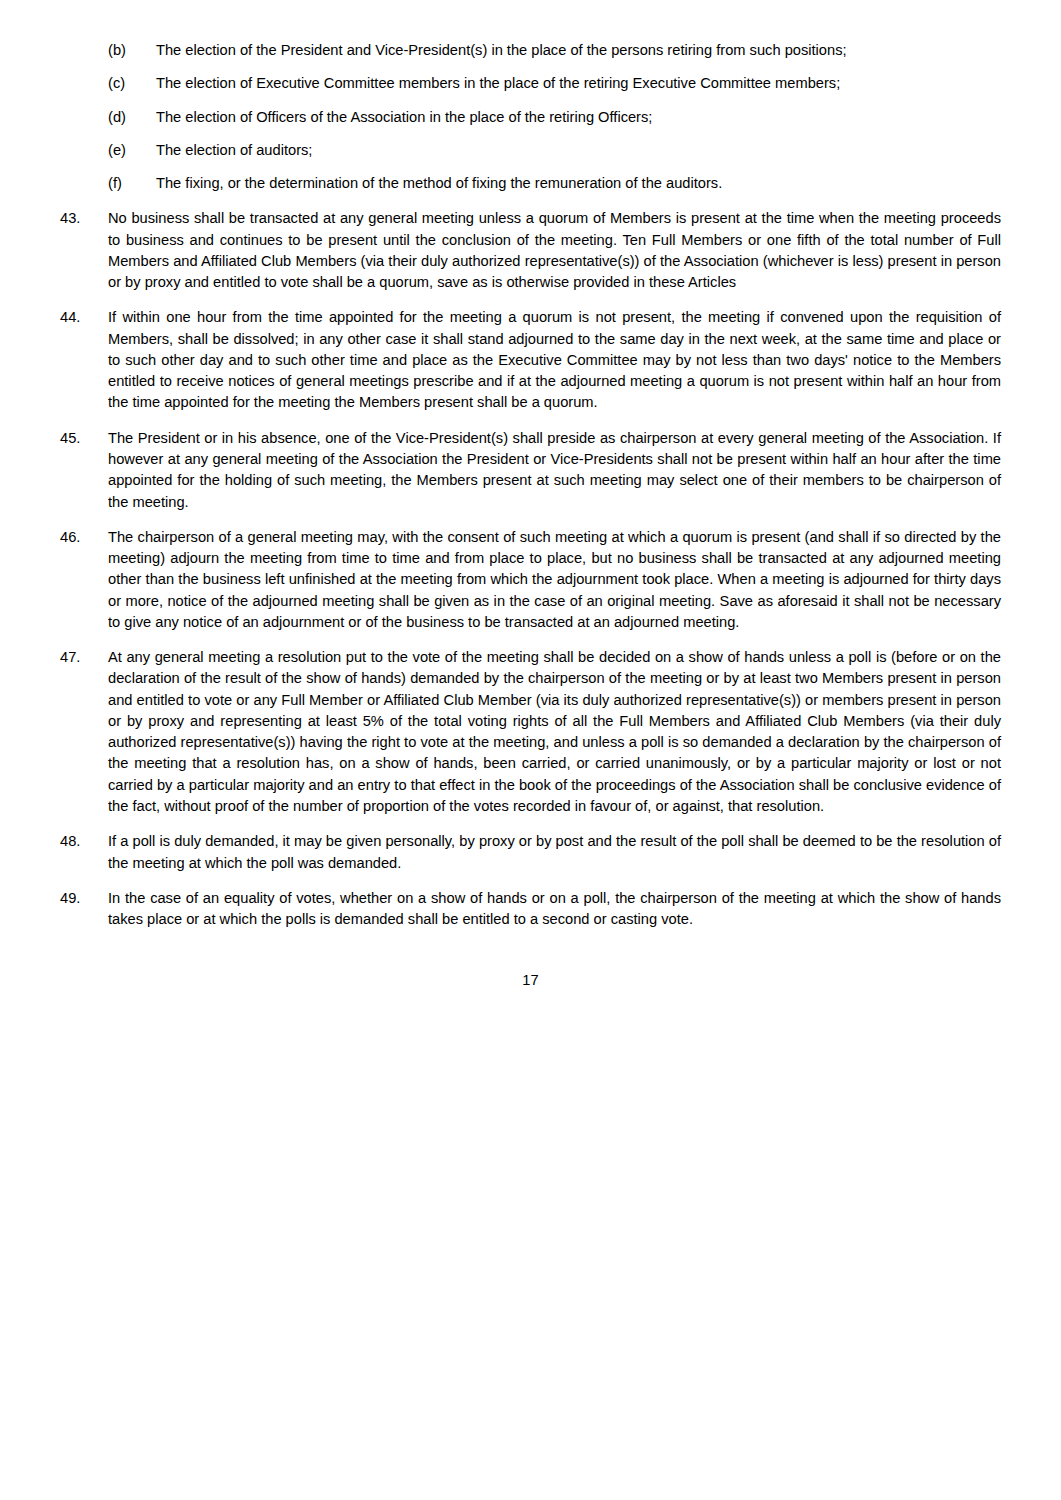(b) The election of the President and Vice-President(s) in the place of the persons retiring from such positions;
(c) The election of Executive Committee members in the place of the retiring Executive Committee members;
(d) The election of Officers of the Association in the place of the retiring Officers;
(e) The election of auditors;
(f) The fixing, or the determination of the method of fixing the remuneration of the auditors.
43. No business shall be transacted at any general meeting unless a quorum of Members is present at the time when the meeting proceeds to business and continues to be present until the conclusion of the meeting. Ten Full Members or one fifth of the total number of Full Members and Affiliated Club Members (via their duly authorized representative(s)) of the Association (whichever is less) present in person or by proxy and entitled to vote shall be a quorum, save as is otherwise provided in these Articles
44. If within one hour from the time appointed for the meeting a quorum is not present, the meeting if convened upon the requisition of Members, shall be dissolved; in any other case it shall stand adjourned to the same day in the next week, at the same time and place or to such other day and to such other time and place as the Executive Committee may by not less than two days' notice to the Members entitled to receive notices of general meetings prescribe and if at the adjourned meeting a quorum is not present within half an hour from the time appointed for the meeting the Members present shall be a quorum.
45. The President or in his absence, one of the Vice-President(s) shall preside as chairperson at every general meeting of the Association. If however at any general meeting of the Association the President or Vice-Presidents shall not be present within half an hour after the time appointed for the holding of such meeting, the Members present at such meeting may select one of their members to be chairperson of the meeting.
46. The chairperson of a general meeting may, with the consent of such meeting at which a quorum is present (and shall if so directed by the meeting) adjourn the meeting from time to time and from place to place, but no business shall be transacted at any adjourned meeting other than the business left unfinished at the meeting from which the adjournment took place. When a meeting is adjourned for thirty days or more, notice of the adjourned meeting shall be given as in the case of an original meeting. Save as aforesaid it shall not be necessary to give any notice of an adjournment or of the business to be transacted at an adjourned meeting.
47. At any general meeting a resolution put to the vote of the meeting shall be decided on a show of hands unless a poll is (before or on the declaration of the result of the show of hands) demanded by the chairperson of the meeting or by at least two Members present in person and entitled to vote or any Full Member or Affiliated Club Member (via its duly authorized representative(s)) or members present in person or by proxy and representing at least 5% of the total voting rights of all the Full Members and Affiliated Club Members (via their duly authorized representative(s)) having the right to vote at the meeting, and unless a poll is so demanded a declaration by the chairperson of the meeting that a resolution has, on a show of hands, been carried, or carried unanimously, or by a particular majority or lost or not carried by a particular majority and an entry to that effect in the book of the proceedings of the Association shall be conclusive evidence of the fact, without proof of the number of proportion of the votes recorded in favour of, or against, that resolution.
48. If a poll is duly demanded, it may be given personally, by proxy or by post and the result of the poll shall be deemed to be the resolution of the meeting at which the poll was demanded.
49. In the case of an equality of votes, whether on a show of hands or on a poll, the chairperson of the meeting at which the show of hands takes place or at which the polls is demanded shall be entitled to a second or casting vote.
17